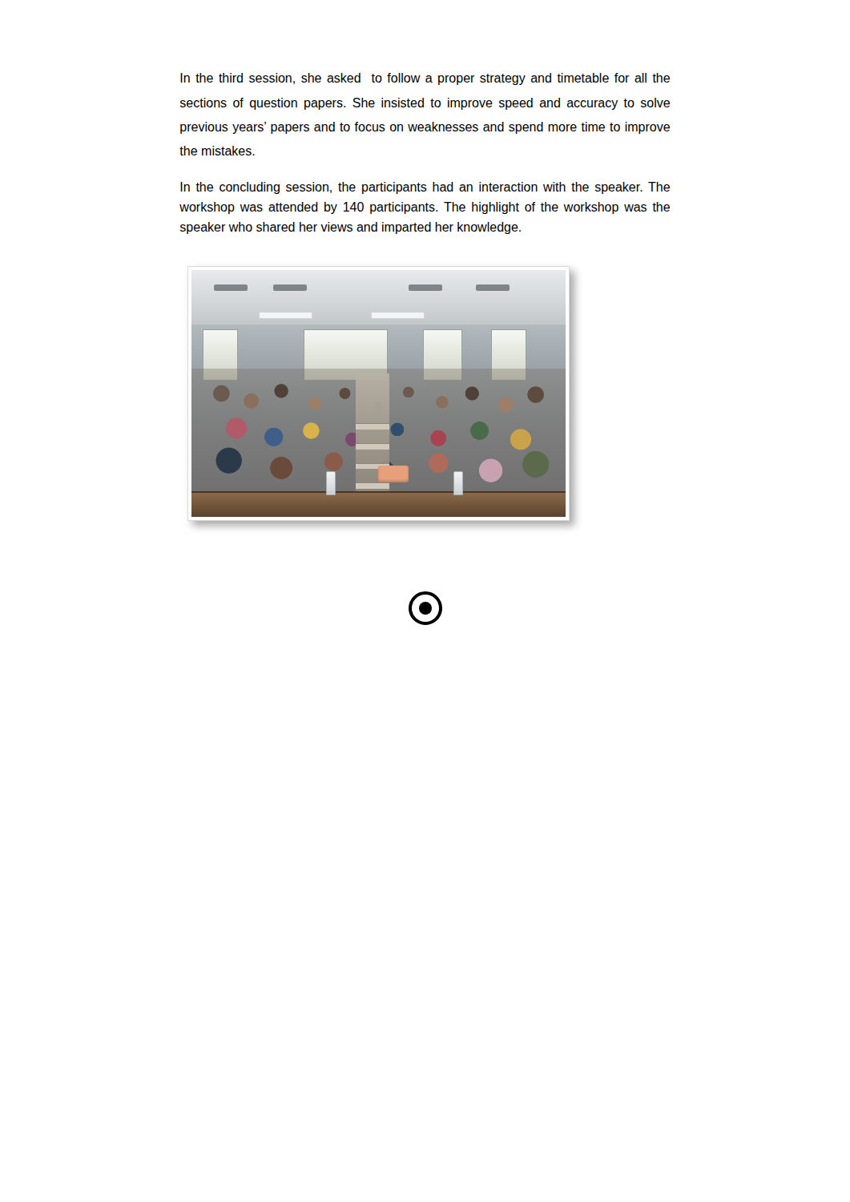In the third session, she asked to follow a proper strategy and timetable for all the sections of question papers. She insisted to improve speed and accuracy to solve previous years’ papers and to focus on weaknesses and spend more time to improve the mistakes.
In the concluding session, the participants had an interaction with the speaker. The workshop was attended by 140 participants. The highlight of the workshop was the speaker who shared her views and imparted her knowledge.